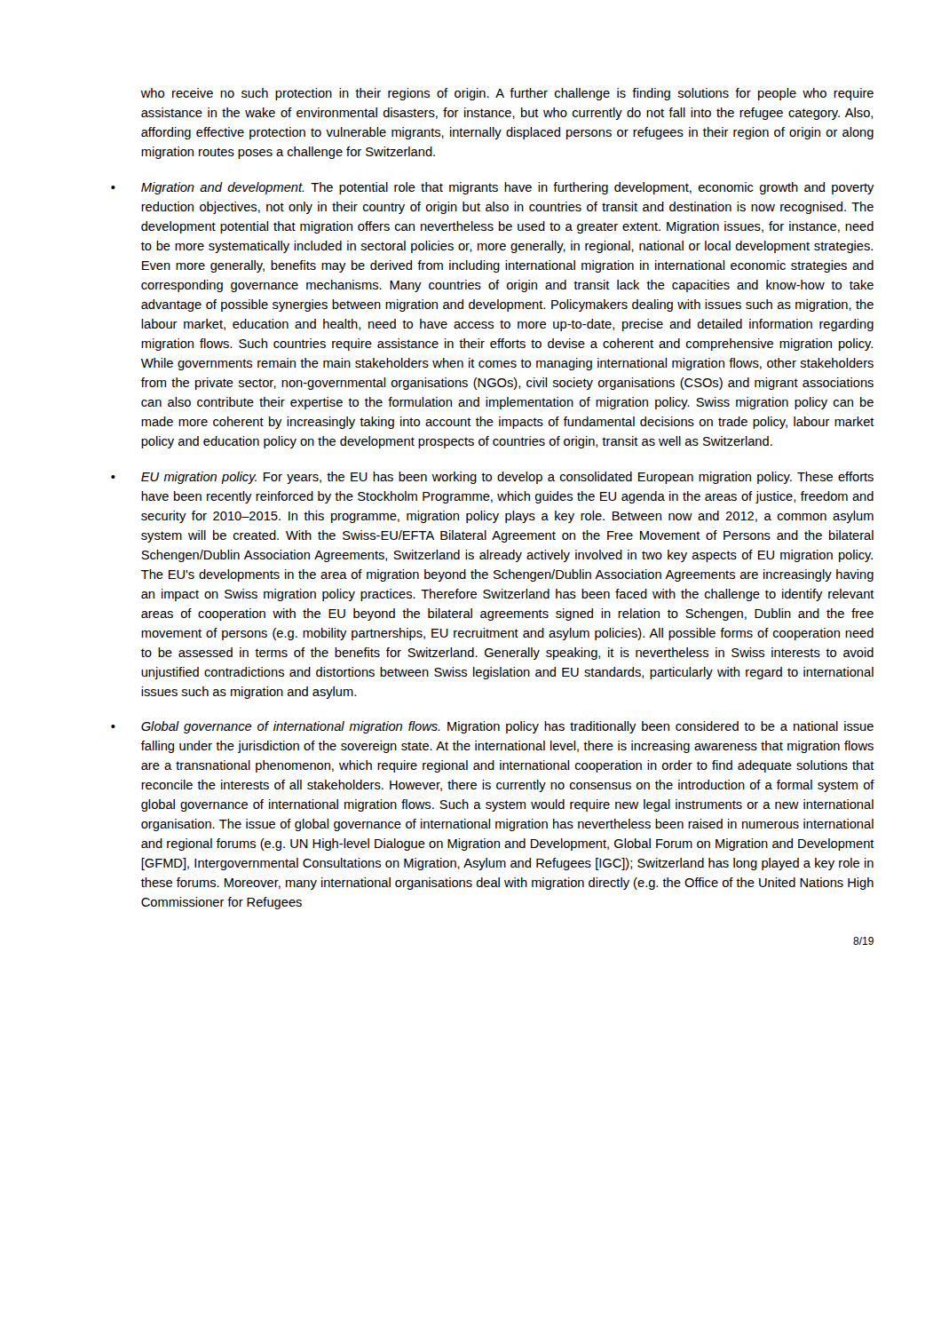who receive no such protection in their regions of origin. A further challenge is finding solutions for people who require assistance in the wake of environmental disasters, for instance, but who currently do not fall into the refugee category. Also, affording effective protection to vulnerable migrants, internally displaced persons or refugees in their region of origin or along migration routes poses a challenge for Switzerland.
Migration and development. The potential role that migrants have in furthering development, economic growth and poverty reduction objectives, not only in their country of origin but also in countries of transit and destination is now recognised. The development potential that migration offers can nevertheless be used to a greater extent. Migration issues, for instance, need to be more systematically included in sectoral policies or, more generally, in regional, national or local development strategies. Even more generally, benefits may be derived from including international migration in international economic strategies and corresponding governance mechanisms. Many countries of origin and transit lack the capacities and know-how to take advantage of possible synergies between migration and development. Policymakers dealing with issues such as migration, the labour market, education and health, need to have access to more up-to-date, precise and detailed information regarding migration flows. Such countries require assistance in their efforts to devise a coherent and comprehensive migration policy. While governments remain the main stakeholders when it comes to managing international migration flows, other stakeholders from the private sector, non-governmental organisations (NGOs), civil society organisations (CSOs) and migrant associations can also contribute their expertise to the formulation and implementation of migration policy. Swiss migration policy can be made more coherent by increasingly taking into account the impacts of fundamental decisions on trade policy, labour market policy and education policy on the development prospects of countries of origin, transit as well as Switzerland.
EU migration policy. For years, the EU has been working to develop a consolidated European migration policy. These efforts have been recently reinforced by the Stockholm Programme, which guides the EU agenda in the areas of justice, freedom and security for 2010–2015. In this programme, migration policy plays a key role. Between now and 2012, a common asylum system will be created. With the Swiss-EU/EFTA Bilateral Agreement on the Free Movement of Persons and the bilateral Schengen/Dublin Association Agreements, Switzerland is already actively involved in two key aspects of EU migration policy. The EU's developments in the area of migration beyond the Schengen/Dublin Association Agreements are increasingly having an impact on Swiss migration policy practices. Therefore Switzerland has been faced with the challenge to identify relevant areas of cooperation with the EU beyond the bilateral agreements signed in relation to Schengen, Dublin and the free movement of persons (e.g. mobility partnerships, EU recruitment and asylum policies). All possible forms of cooperation need to be assessed in terms of the benefits for Switzerland. Generally speaking, it is nevertheless in Swiss interests to avoid unjustified contradictions and distortions between Swiss legislation and EU standards, particularly with regard to international issues such as migration and asylum.
Global governance of international migration flows. Migration policy has traditionally been considered to be a national issue falling under the jurisdiction of the sovereign state. At the international level, there is increasing awareness that migration flows are a transnational phenomenon, which require regional and international cooperation in order to find adequate solutions that reconcile the interests of all stakeholders. However, there is currently no consensus on the introduction of a formal system of global governance of international migration flows. Such a system would require new legal instruments or a new international organisation. The issue of global governance of international migration has nevertheless been raised in numerous international and regional forums (e.g. UN High-level Dialogue on Migration and Development, Global Forum on Migration and Development [GFMD], Intergovernmental Consultations on Migration, Asylum and Refugees [IGC]); Switzerland has long played a key role in these forums. Moreover, many international organisations deal with migration directly (e.g. the Office of the United Nations High Commissioner for Refugees
8/19